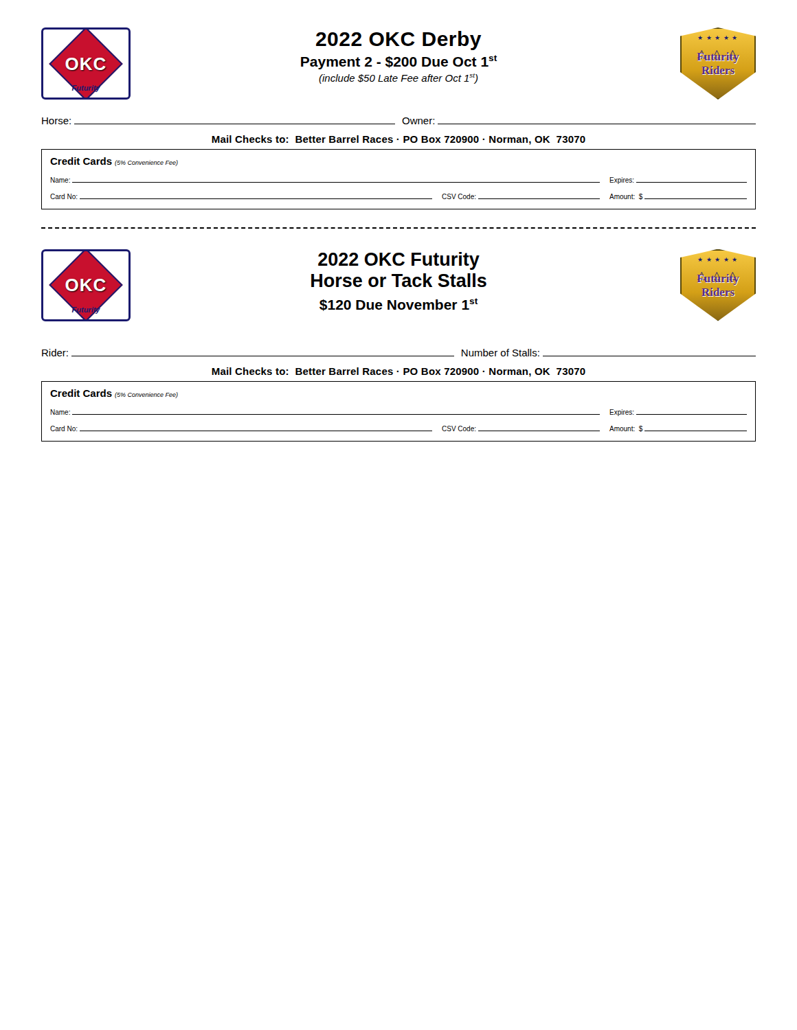OKC
Futurity
★ ★ ★ ★ ★
△ △ △
Futurity
Riders
2022 OKC Derby
Payment 2 - $200 Due Oct 1st
(include $50 Late Fee after Oct 1st)
Horse:
Owner:
Mail Checks to: Better Barrel Races · PO Box 720900 · Norman, OK 73070
Credit Cards(5% Convenience Fee)
Name:
Expires:
Card No:
CSV Code:
Amount: $
OKC
Futurity
★ ★ ★ ★ ★
△ △ △
Futurity
Riders
2022 OKC Futurity
Horse or Tack Stalls
$120 Due November 1st
Rider:
Number of Stalls:
Mail Checks to: Better Barrel Races · PO Box 720900 · Norman, OK 73070
Credit Cards(5% Convenience Fee)
Name:
Expires:
Card No:
CSV Code:
Amount: $